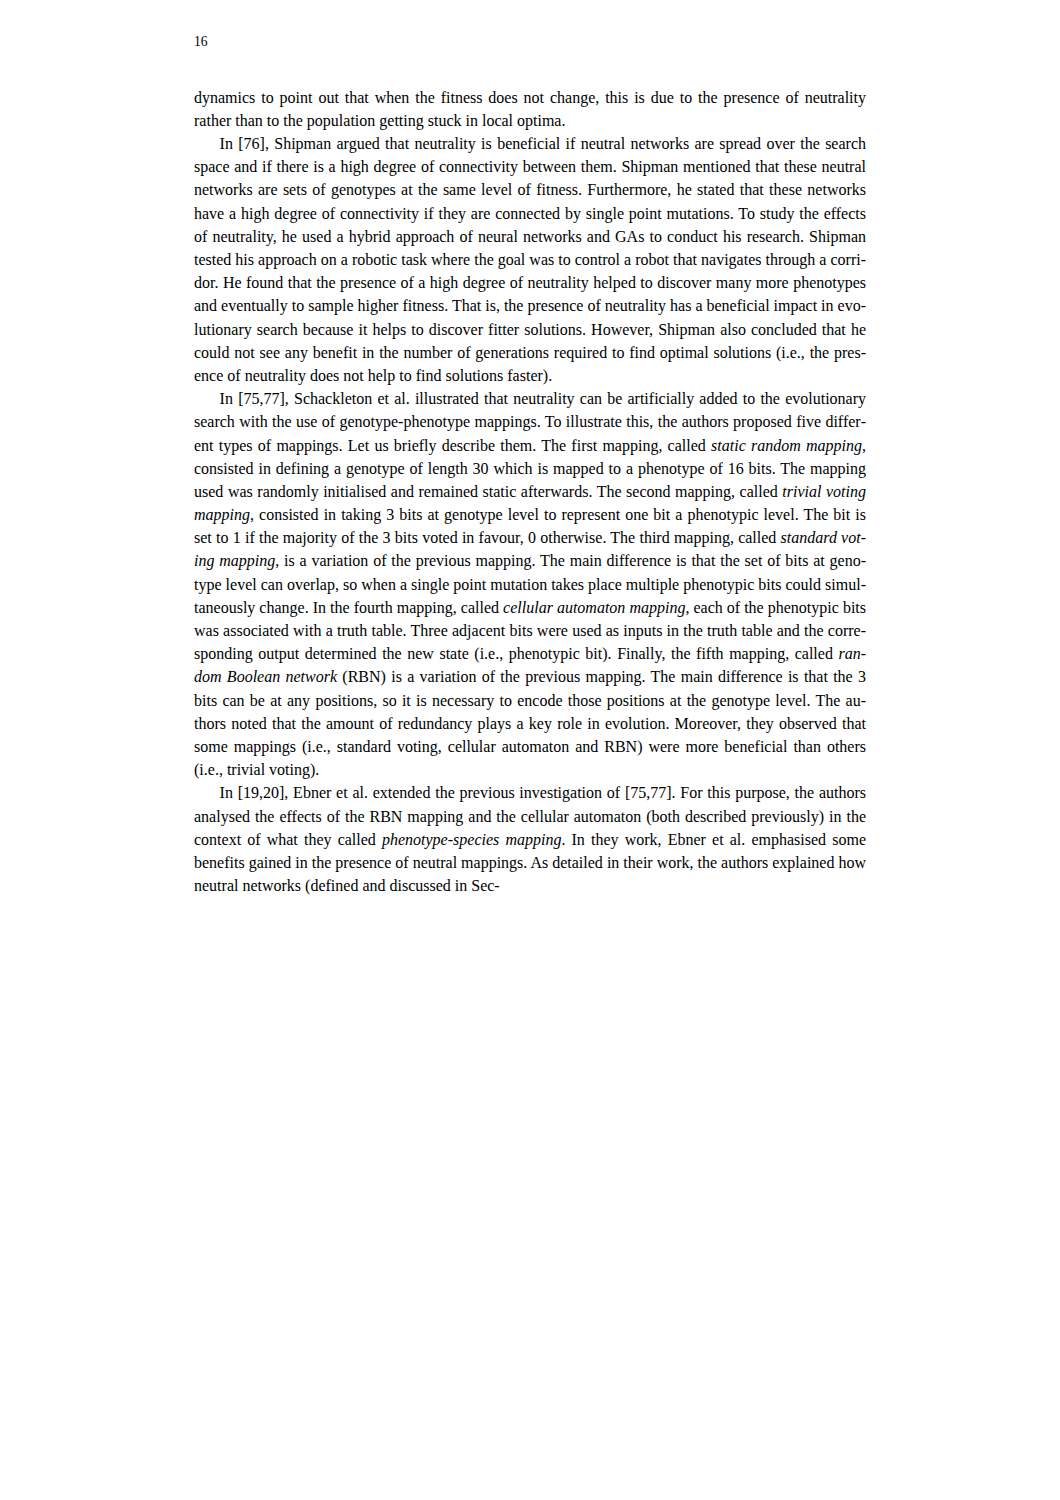16
dynamics to point out that when the fitness does not change, this is due to the presence of neutrality rather than to the population getting stuck in local optima.
In [76], Shipman argued that neutrality is beneficial if neutral networks are spread over the search space and if there is a high degree of connectivity between them. Shipman mentioned that these neutral networks are sets of genotypes at the same level of fitness. Furthermore, he stated that these networks have a high degree of connectivity if they are connected by single point mutations. To study the effects of neutrality, he used a hybrid approach of neural networks and GAs to conduct his research. Shipman tested his approach on a robotic task where the goal was to control a robot that navigates through a corridor. He found that the presence of a high degree of neutrality helped to discover many more phenotypes and eventually to sample higher fitness. That is, the presence of neutrality has a beneficial impact in evolutionary search because it helps to discover fitter solutions. However, Shipman also concluded that he could not see any benefit in the number of generations required to find optimal solutions (i.e., the presence of neutrality does not help to find solutions faster).
In [75,77], Schackleton et al. illustrated that neutrality can be artificially added to the evolutionary search with the use of genotype-phenotype mappings. To illustrate this, the authors proposed five different types of mappings. Let us briefly describe them. The first mapping, called static random mapping, consisted in defining a genotype of length 30 which is mapped to a phenotype of 16 bits. The mapping used was randomly initialised and remained static afterwards. The second mapping, called trivial voting mapping, consisted in taking 3 bits at genotype level to represent one bit a phenotypic level. The bit is set to 1 if the majority of the 3 bits voted in favour, 0 otherwise. The third mapping, called standard voting mapping, is a variation of the previous mapping. The main difference is that the set of bits at genotype level can overlap, so when a single point mutation takes place multiple phenotypic bits could simultaneously change. In the fourth mapping, called cellular automaton mapping, each of the phenotypic bits was associated with a truth table. Three adjacent bits were used as inputs in the truth table and the corresponding output determined the new state (i.e., phenotypic bit). Finally, the fifth mapping, called random Boolean network (RBN) is a variation of the previous mapping. The main difference is that the 3 bits can be at any positions, so it is necessary to encode those positions at the genotype level. The authors noted that the amount of redundancy plays a key role in evolution. Moreover, they observed that some mappings (i.e., standard voting, cellular automaton and RBN) were more beneficial than others (i.e., trivial voting).
In [19,20], Ebner et al. extended the previous investigation of [75,77]. For this purpose, the authors analysed the effects of the RBN mapping and the cellular automaton (both described previously) in the context of what they called phenotype-species mapping. In they work, Ebner et al. emphasised some benefits gained in the presence of neutral mappings. As detailed in their work, the authors explained how neutral networks (defined and discussed in Sec-